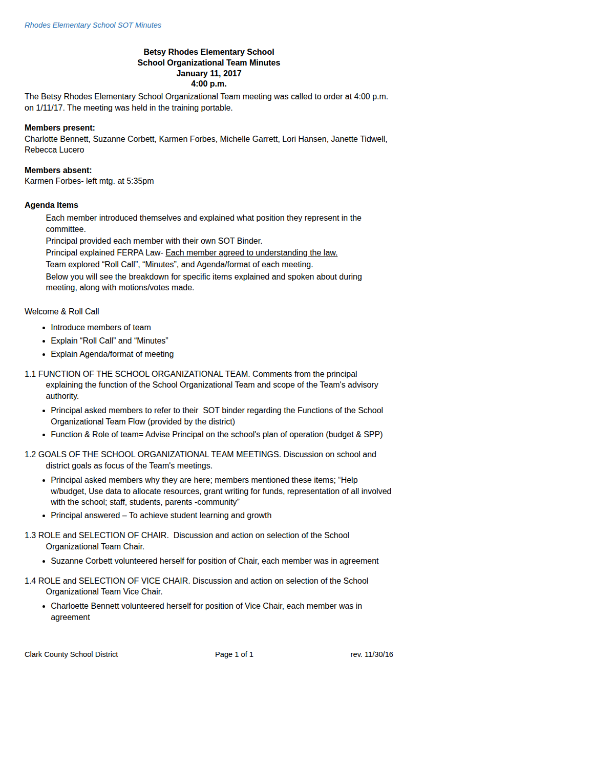Rhodes Elementary School SOT Minutes
Betsy Rhodes Elementary School
School Organizational Team Minutes
January 11, 2017
4:00 p.m.
The Betsy Rhodes Elementary School Organizational Team meeting was called to order at 4:00 p.m. on 1/11/17. The meeting was held in the training portable.
Members present:
Charlotte Bennett, Suzanne Corbett, Karmen Forbes, Michelle Garrett, Lori Hansen, Janette Tidwell, Rebecca Lucero
Members absent:
Karmen Forbes- left mtg. at 5:35pm
Agenda Items
Each member introduced themselves and explained what position they represent in the committee.
Principal provided each member with their own SOT Binder.
Principal explained FERPA Law- Each member agreed to understanding the law.
Team explored “Roll Call”, “Minutes”, and Agenda/format of each meeting.
Below you will see the breakdown for specific items explained and spoken about during meeting, along with motions/votes made.
Welcome & Roll Call
Introduce members of team
Explain “Roll Call” and “Minutes”
Explain Agenda/format of meeting
1.1 FUNCTION OF THE SCHOOL ORGANIZATIONAL TEAM. Comments from the principal explaining the function of the School Organizational Team and scope of the Team's advisory authority.
Principal asked members to refer to their SOT binder regarding the Functions of the School Organizational Team Flow (provided by the district)
Function & Role of team= Advise Principal on the school's plan of operation (budget & SPP)
1.2 GOALS OF THE SCHOOL ORGANIZATIONAL TEAM MEETINGS. Discussion on school and district goals as focus of the Team's meetings.
Principal asked members why they are here; members mentioned these items; “Help w/budget, Use data to allocate resources, grant writing for funds, representation of all involved with the school; staff, students, parents -community”
Principal answered – To achieve student learning and growth
1.3 ROLE and SELECTION OF CHAIR. Discussion and action on selection of the School Organizational Team Chair.
Suzanne Corbett volunteered herself for position of Chair, each member was in agreement
1.4 ROLE and SELECTION OF VICE CHAIR. Discussion and action on selection of the School Organizational Team Vice Chair.
Charloette Bennett volunteered herself for position of Vice Chair, each member was in agreement
Clark County School District Page 1 of 1 rev. 11/30/16